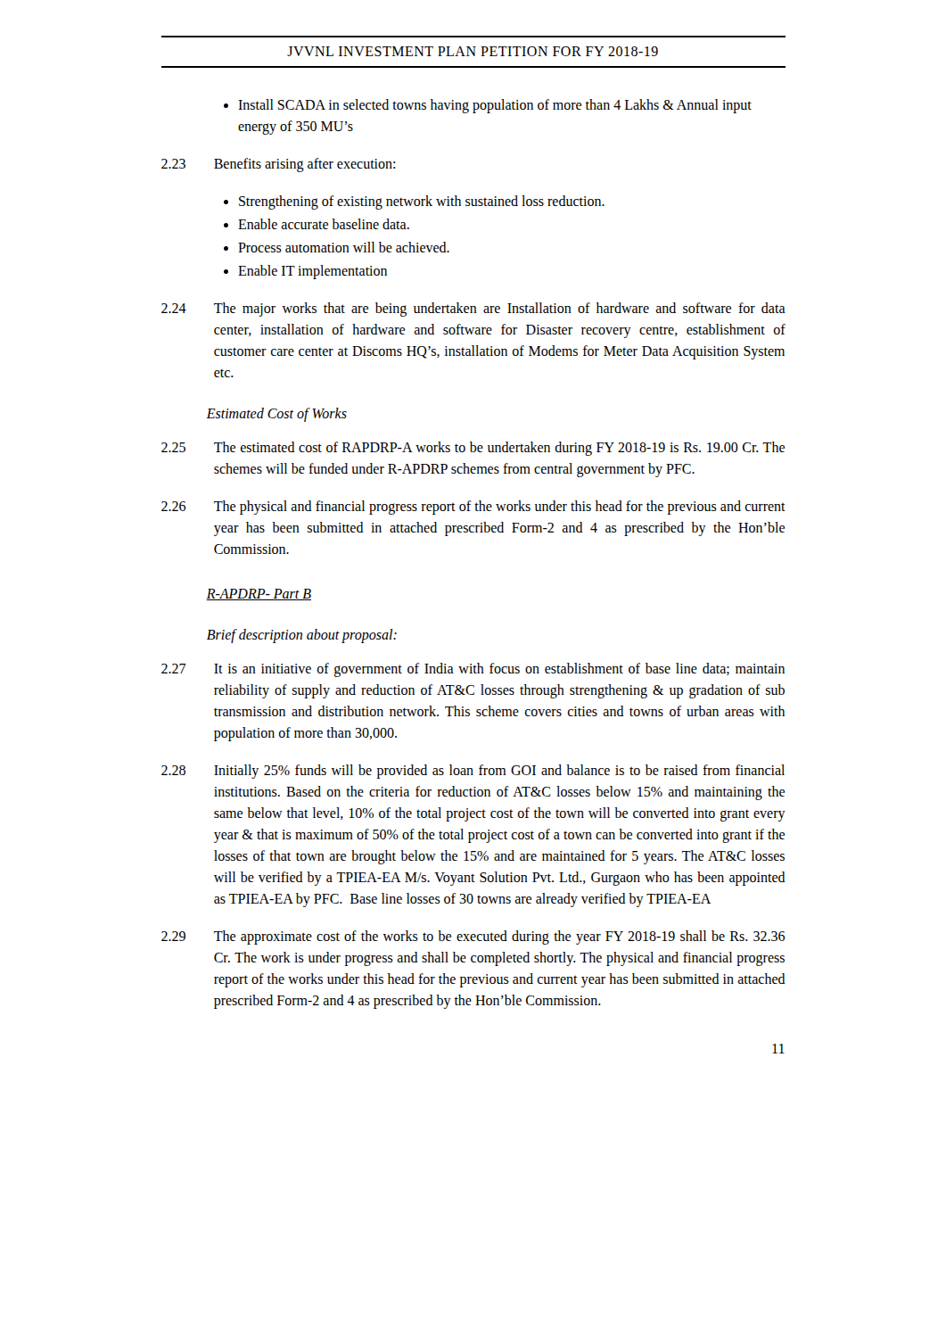JVVNL Investment Plan Petition for FY 2018-19
Install SCADA in selected towns having population of more than 4 Lakhs & Annual input energy of 350 MU’s
2.23
Benefits arising after execution:
Strengthening of existing network with sustained loss reduction.
Enable accurate baseline data.
Process automation will be achieved.
Enable IT implementation
2.24
The major works that are being undertaken are Installation of hardware and software for data center, installation of hardware and software for Disaster recovery centre, establishment of customer care center at Discoms HQ’s, installation of Modems for Meter Data Acquisition System etc.
Estimated Cost of Works
2.25
The estimated cost of RAPDRP-A works to be undertaken during FY 2018-19 is Rs. 19.00 Cr. The schemes will be funded under R-APDRP schemes from central government by PFC.
2.26
The physical and financial progress report of the works under this head for the previous and current year has been submitted in attached prescribed Form-2 and 4 as prescribed by the Hon’ble Commission.
R-APDRP- Part B
Brief description about proposal:
2.27
It is an initiative of government of India with focus on establishment of base line data; maintain reliability of supply and reduction of AT&C losses through strengthening & up gradation of sub transmission and distribution network. This scheme covers cities and towns of urban areas with population of more than 30,000.
2.28
Initially 25% funds will be provided as loan from GOI and balance is to be raised from financial institutions. Based on the criteria for reduction of AT&C losses below 15% and maintaining the same below that level, 10% of the total project cost of the town will be converted into grant every year & that is maximum of 50% of the total project cost of a town can be converted into grant if the losses of that town are brought below the 15% and are maintained for 5 years. The AT&C losses will be verified by a TPIEA-EA M/s. Voyant Solution Pvt. Ltd., Gurgaon who has been appointed as TPIEA-EA by PFC. Base line losses of 30 towns are already verified by TPIEA-EA
2.29
The approximate cost of the works to be executed during the year FY 2018-19 shall be Rs. 32.36 Cr. The work is under progress and shall be completed shortly. The physical and financial progress report of the works under this head for the previous and current year has been submitted in attached prescribed Form-2 and 4 as prescribed by the Hon’ble Commission.
11